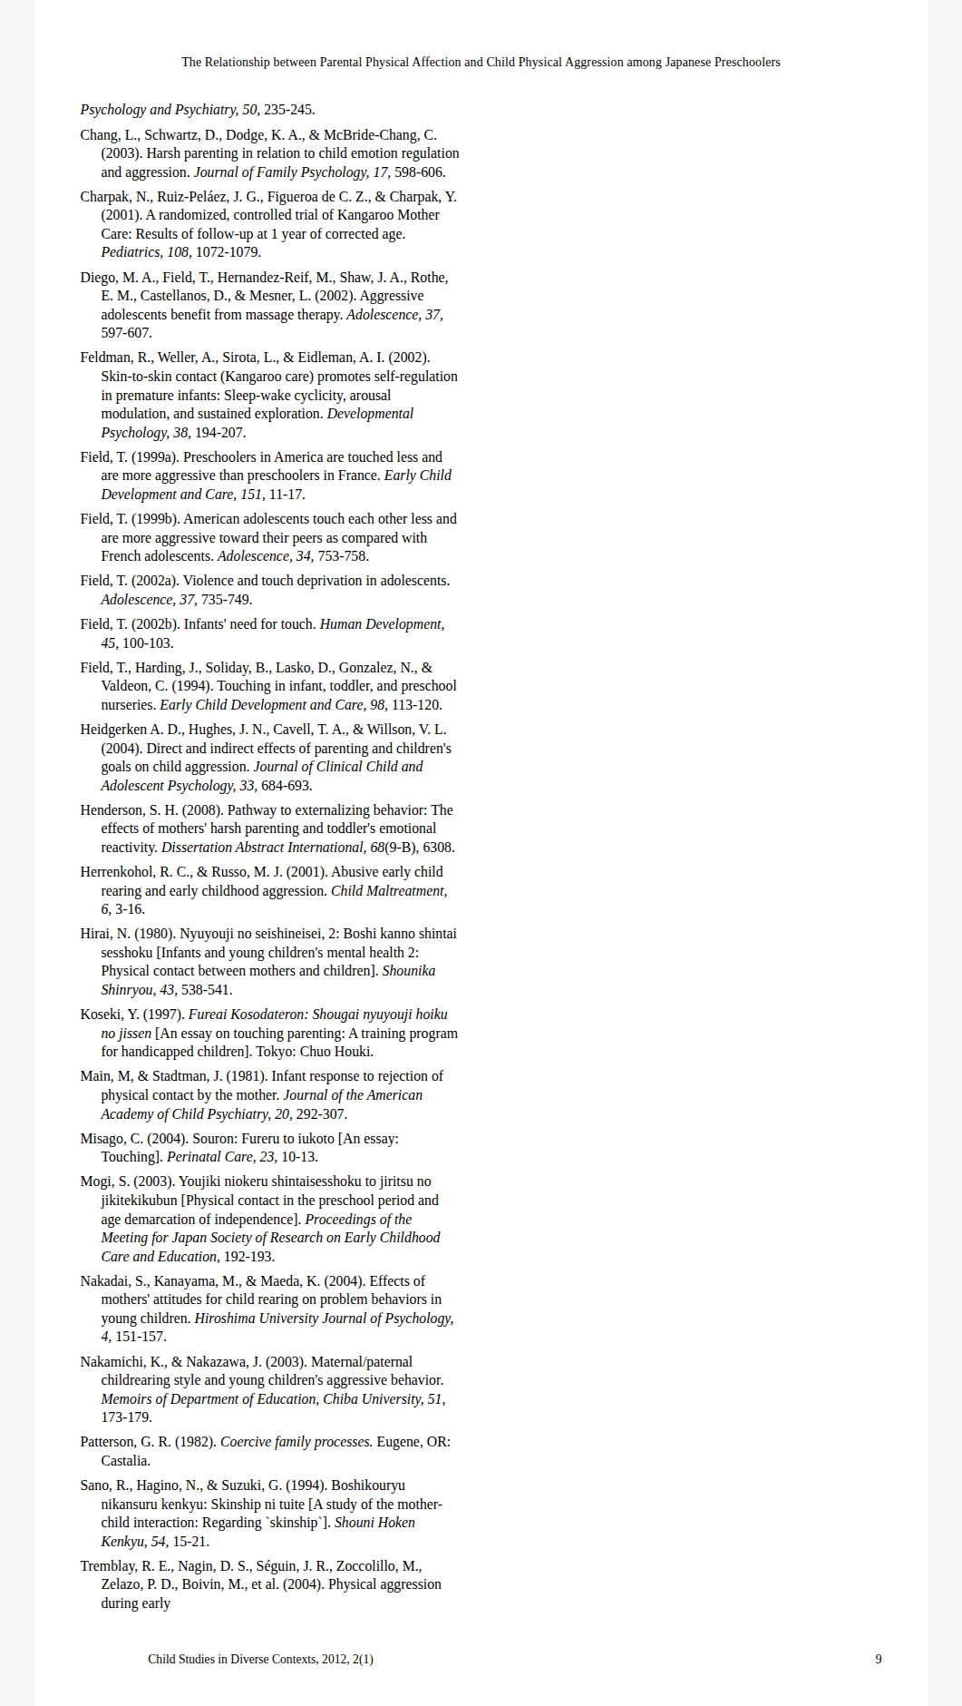The Relationship between Parental Physical Affection and Child Physical Aggression among Japanese Preschoolers
Psychology and Psychiatry, 50, 235-245.
Chang, L., Schwartz, D., Dodge, K. A., & McBride-Chang, C. (2003). Harsh parenting in relation to child emotion regulation and aggression. Journal of Family Psychology, 17, 598-606.
Charpak, N., Ruiz-Peláez, J. G., Figueroa de C. Z., & Charpak, Y. (2001). A randomized, controlled trial of Kangaroo Mother Care: Results of follow-up at 1 year of corrected age. Pediatrics, 108, 1072-1079.
Diego, M. A., Field, T., Hernandez-Reif, M., Shaw, J. A., Rothe, E. M., Castellanos, D., & Mesner, L. (2002). Aggressive adolescents benefit from massage therapy. Adolescence, 37, 597-607.
Feldman, R., Weller, A., Sirota, L., & Eidleman, A. I. (2002). Skin-to-skin contact (Kangaroo care) promotes self-regulation in premature infants: Sleep-wake cyclicity, arousal modulation, and sustained exploration. Developmental Psychology, 38, 194-207.
Field, T. (1999a). Preschoolers in America are touched less and are more aggressive than preschoolers in France. Early Child Development and Care, 151, 11-17.
Field, T. (1999b). American adolescents touch each other less and are more aggressive toward their peers as compared with French adolescents. Adolescence, 34, 753-758.
Field, T. (2002a). Violence and touch deprivation in adolescents. Adolescence, 37, 735-749.
Field, T. (2002b). Infants' need for touch. Human Development, 45, 100-103.
Field, T., Harding, J., Soliday, B., Lasko, D., Gonzalez, N., & Valdeon, C. (1994). Touching in infant, toddler, and preschool nurseries. Early Child Development and Care, 98, 113-120.
Heidgerken A. D., Hughes, J. N., Cavell, T. A., & Willson, V. L. (2004). Direct and indirect effects of parenting and children's goals on child aggression. Journal of Clinical Child and Adolescent Psychology, 33, 684-693.
Henderson, S. H. (2008). Pathway to externalizing behavior: The effects of mothers' harsh parenting and toddler's emotional reactivity. Dissertation Abstract International, 68(9-B), 6308.
Herrenkohol, R. C., & Russo, M. J. (2001). Abusive early child rearing and early childhood aggression. Child Maltreatment, 6, 3-16.
Hirai, N. (1980). Nyuyouji no seishineisei, 2: Boshi kanno shintai sesshoku [Infants and young children's mental health 2: Physical contact between mothers and children]. Shounika Shinryou, 43, 538-541.
Koseki, Y. (1997). Fureai Kosodateron: Shougai nyuyouji hoiku no jissen [An essay on touching parenting: A training program for handicapped children]. Tokyo: Chuo Houki.
Main, M, & Stadtman, J. (1981). Infant response to rejection of physical contact by the mother. Journal of the American Academy of Child Psychiatry, 20, 292-307.
Misago, C. (2004). Souron: Fureru to iukoto [An essay: Touching]. Perinatal Care, 23, 10-13.
Mogi, S. (2003). Youjiki niokeru shintaisesshoku to jiritsu no jikitekikubun [Physical contact in the preschool period and age demarcation of independence]. Proceedings of the Meeting for Japan Society of Research on Early Childhood Care and Education, 192-193.
Nakadai, S., Kanayama, M., & Maeda, K. (2004). Effects of mothers' attitudes for child rearing on problem behaviors in young children. Hiroshima University Journal of Psychology, 4, 151-157.
Nakamichi, K., & Nakazawa, J. (2003). Maternal/paternal childrearing style and young children's aggressive behavior. Memoirs of Department of Education, Chiba University, 51, 173-179.
Patterson, G. R. (1982). Coercive family processes. Eugene, OR: Castalia.
Sano, R., Hagino, N., & Suzuki, G. (1994). Boshikouryu nikansuru kenkyu: Skinship ni tuite [A study of the mother-child interaction: Regarding `skinship`]. Shouni Hoken Kenkyu, 54, 15-21.
Tremblay, R. E., Nagin, D. S., Séguin, J. R., Zoccolillo, M., Zelazo, P. D., Boivin, M., et al. (2004). Physical aggression during early
Child Studies in Diverse Contexts, 2012, 2(1) 9